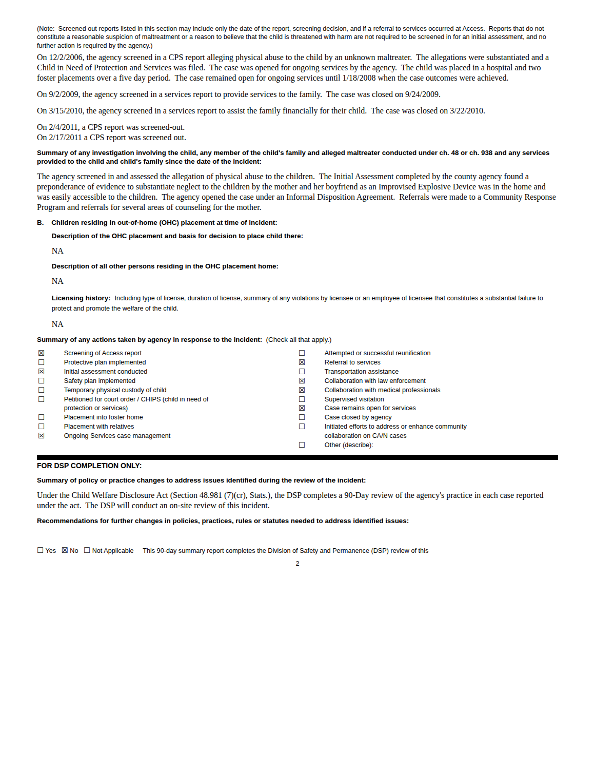(Note: Screened out reports listed in this section may include only the date of the report, screening decision, and if a referral to services occurred at Access. Reports that do not constitute a reasonable suspicion of maltreatment or a reason to believe that the child is threatened with harm are not required to be screened in for an initial assessment, and no further action is required by the agency.)
On 12/2/2006, the agency screened in a CPS report alleging physical abuse to the child by an unknown maltreater. The allegations were substantiated and a Child in Need of Protection and Services was filed. The case was opened for ongoing services by the agency. The child was placed in a hospital and two foster placements over a five day period. The case remained open for ongoing services until 1/18/2008 when the case outcomes were achieved.
On 9/2/2009, the agency screened in a services report to provide services to the family. The case was closed on 9/24/2009.
On 3/15/2010, the agency screened in a services report to assist the family financially for their child. The case was closed on 3/22/2010.
On 2/4/2011, a CPS report was screened-out.
On 2/17/2011 a CPS report was screened out.
Summary of any investigation involving the child, any member of the child's family and alleged maltreater conducted under ch. 48 or ch. 938 and any services provided to the child and child's family since the date of the incident:
The agency screened in and assessed the allegation of physical abuse to the children. The Initial Assessment completed by the county agency found a preponderance of evidence to substantiate neglect to the children by the mother and her boyfriend as an Improvised Explosive Device was in the home and was easily accessible to the children. The agency opened the case under an Informal Disposition Agreement. Referrals were made to a Community Response Program and referrals for several areas of counseling for the mother.
B. Children residing in out-of-home (OHC) placement at time of incident:
Description of the OHC placement and basis for decision to place child there:
NA
Description of all other persons residing in the OHC placement home:
NA
Licensing history: Including type of license, duration of license, summary of any violations by licensee or an employee of licensee that constitutes a substantial failure to protect and promote the welfare of the child.
NA
Summary of any actions taken by agency in response to the incident: (Check all that apply.)
| ☒ | Screening of Access report | ☐ | Attempted or successful reunification |
| ☐ | Protective plan implemented | ☒ | Referral to services |
| ☒ | Initial assessment conducted | ☐ | Transportation assistance |
| ☐ | Safety plan implemented | ☒ | Collaboration with law enforcement |
| ☐ | Temporary physical custody of child | ☒ | Collaboration with medical professionals |
| ☐ | Petitioned for court order / CHIPS (child in need of | ☐ | Supervised visitation |
| | protection or services) | ☒ | Case remains open for services |
| ☐ | Placement into foster home | ☐ | Case closed by agency |
| ☐ | Placement with relatives | ☐ | Initiated efforts to address or enhance community |
| ☒ | Ongoing Services case management | | collaboration on CA/N cases |
| | | ☐ | Other (describe): |
FOR DSP COMPLETION ONLY:
Summary of policy or practice changes to address issues identified during the review of the incident:
Under the Child Welfare Disclosure Act (Section 48.981 (7)(cr), Stats.), the DSP completes a 90-Day review of the agency's practice in each case reported under the act. The DSP will conduct an on-site review of this incident.
Recommendations for further changes in policies, practices, rules or statutes needed to address identified issues:
☐ Yes ☒ No ☐ Not Applicable This 90-day summary report completes the Division of Safety and Permanence (DSP) review of this
2